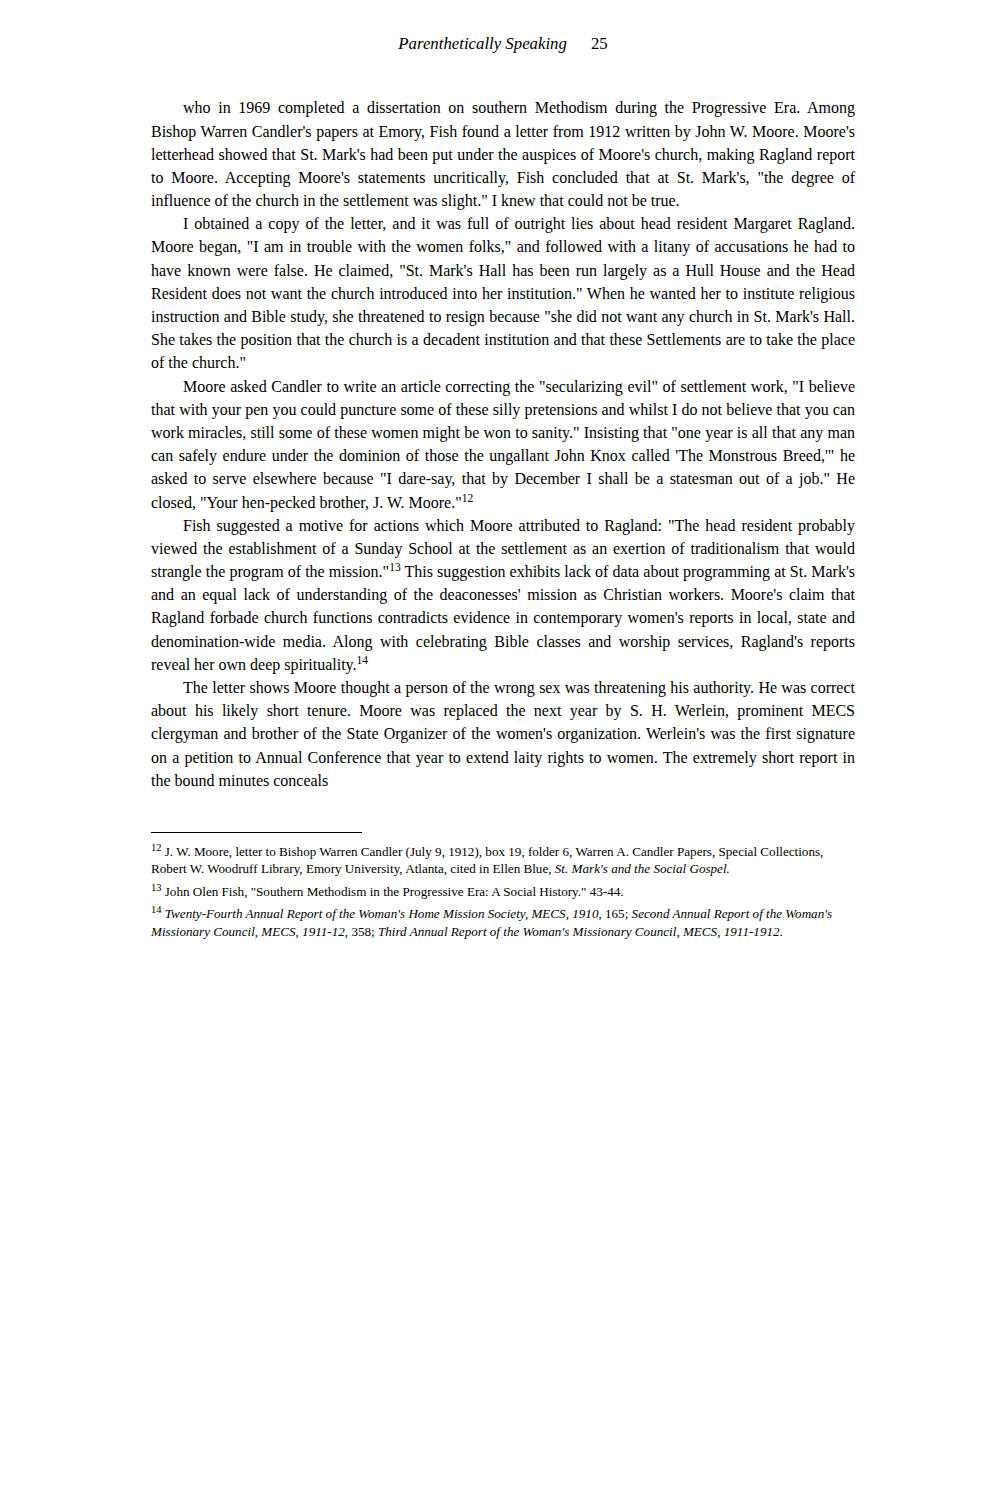Parenthetically Speaking 25
who in 1969 completed a dissertation on southern Methodism during the Progressive Era. Among Bishop Warren Candler's papers at Emory, Fish found a letter from 1912 written by John W. Moore. Moore's letterhead showed that St. Mark's had been put under the auspices of Moore's church, making Ragland report to Moore. Accepting Moore's statements uncritically, Fish concluded that at St. Mark's, "the degree of influence of the church in the settlement was slight." I knew that could not be true.
I obtained a copy of the letter, and it was full of outright lies about head resident Margaret Ragland. Moore began, "I am in trouble with the women folks," and followed with a litany of accusations he had to have known were false. He claimed, "St. Mark's Hall has been run largely as a Hull House and the Head Resident does not want the church introduced into her institution." When he wanted her to institute religious instruction and Bible study, she threatened to resign because "she did not want any church in St. Mark's Hall. She takes the position that the church is a decadent institution and that these Settlements are to take the place of the church."
Moore asked Candler to write an article correcting the "secularizing evil" of settlement work, "I believe that with your pen you could puncture some of these silly pretensions and whilst I do not believe that you can work miracles, still some of these women might be won to sanity." Insisting that "one year is all that any man can safely endure under the dominion of those the ungallant John Knox called 'The Monstrous Breed,'" he asked to serve elsewhere because "I dare-say, that by December I shall be a statesman out of a job." He closed, "Your hen-pecked brother, J. W. Moore."12
Fish suggested a motive for actions which Moore attributed to Ragland: "The head resident probably viewed the establishment of a Sunday School at the settlement as an exertion of traditionalism that would strangle the program of the mission."13 This suggestion exhibits lack of data about programming at St. Mark's and an equal lack of understanding of the deaconesses' mission as Christian workers. Moore's claim that Ragland forbade church functions contradicts evidence in contemporary women's reports in local, state and denomination-wide media. Along with celebrating Bible classes and worship services, Ragland's reports reveal her own deep spirituality.14
The letter shows Moore thought a person of the wrong sex was threatening his authority. He was correct about his likely short tenure. Moore was replaced the next year by S. H. Werlein, prominent MECS clergyman and brother of the State Organizer of the women's organization. Werlein's was the first signature on a petition to Annual Conference that year to extend laity rights to women. The extremely short report in the bound minutes conceals
12 J. W. Moore, letter to Bishop Warren Candler (July 9, 1912), box 19, folder 6, Warren A. Candler Papers, Special Collections, Robert W. Woodruff Library, Emory University, Atlanta, cited in Ellen Blue, St. Mark's and the Social Gospel.
13 John Olen Fish, "Southern Methodism in the Progressive Era: A Social History." 43-44.
14 Twenty-Fourth Annual Report of the Woman's Home Mission Society, MECS, 1910, 165; Second Annual Report of the Woman's Missionary Council, MECS, 1911-12, 358; Third Annual Report of the Woman's Missionary Council, MECS, 1911-1912.